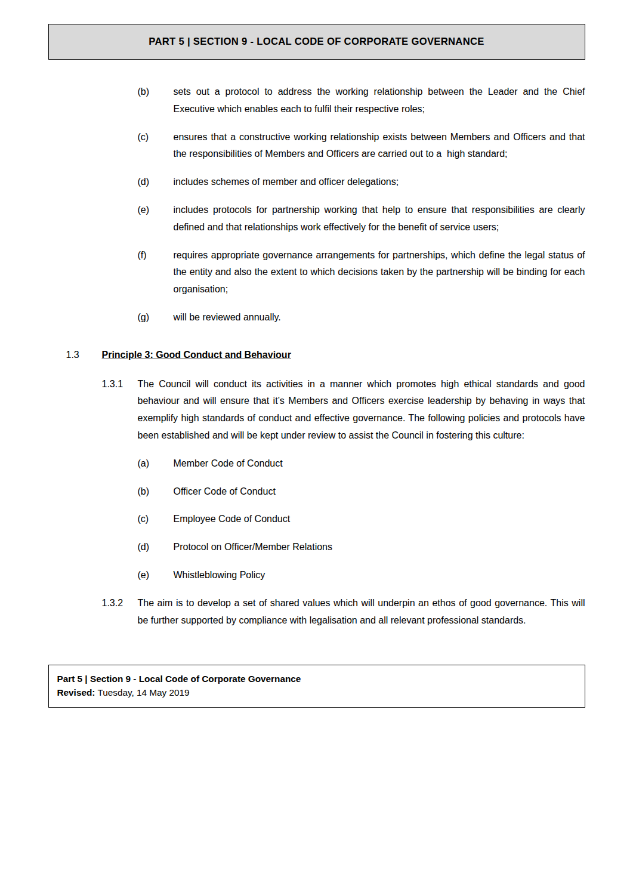PART 5 | SECTION 9 - LOCAL CODE OF CORPORATE GOVERNANCE
(b)
sets out a protocol to address the working relationship between the Leader and the Chief Executive which enables each to fulfil their respective roles;
(c)
ensures that a constructive working relationship exists between Members and Officers and that the responsibilities of Members and Officers are carried out to a high standard;
(d)
includes schemes of member and officer delegations;
(e)
includes protocols for partnership working that help to ensure that responsibilities are clearly defined and that relationships work effectively for the benefit of service users;
(f)
requires appropriate governance arrangements for partnerships, which define the legal status of the entity and also the extent to which decisions taken by the partnership will be binding for each organisation;
(g)
will be reviewed annually.
1.3
Principle 3: Good Conduct and Behaviour
1.3.1
The Council will conduct its activities in a manner which promotes high ethical standards and good behaviour and will ensure that it’s Members and Officers exercise leadership by behaving in ways that exemplify high standards of conduct and effective governance. The following policies and protocols have been established and will be kept under review to assist the Council in fostering this culture:
(a)
Member Code of Conduct
(b)
Officer Code of Conduct
(c)
Employee Code of Conduct
(d)
Protocol on Officer/Member Relations
(e)
Whistleblowing Policy
1.3.2
The aim is to develop a set of shared values which will underpin an ethos of good governance. This will be further supported by compliance with legalisation and all relevant professional standards.
Part 5 | Section 9 - Local Code of Corporate Governance
Revised: Tuesday, 14 May 2019